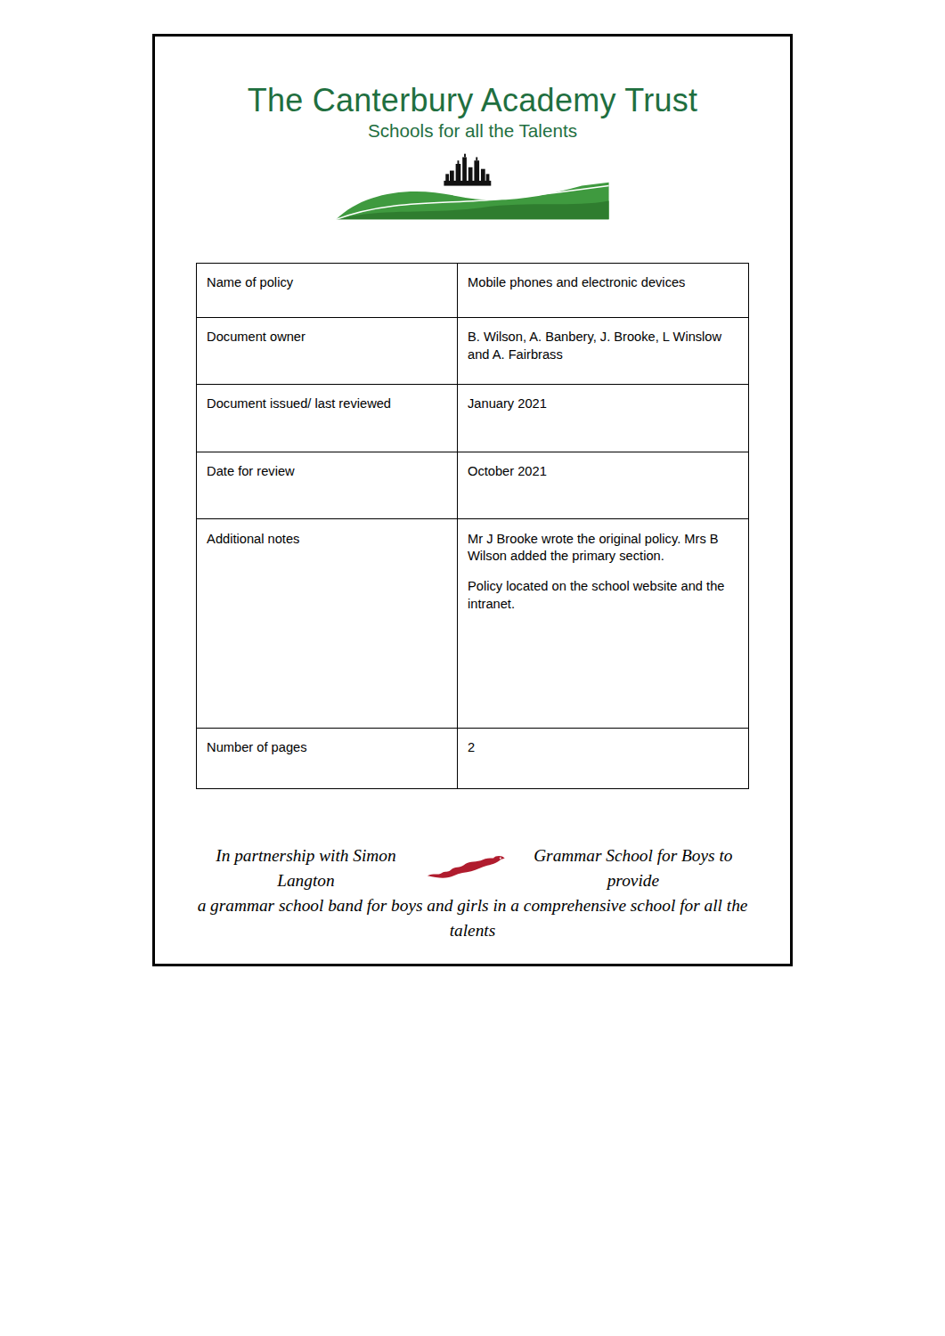The Canterbury Academy Trust
Schools for all the Talents
| Name of policy | Mobile phones and electronic devices |
| Document owner | B. Wilson, A. Banbery, J. Brooke, L Winslow and A. Fairbrass |
| Document issued/ last reviewed | January 2021 |
| Date for review | October 2021 |
| Additional notes | Mr J Brooke wrote the original policy. Mrs B Wilson added the primary section. Policy located on the school website and the intranet. |
| Number of pages | 2 |
In partnership with Simon Langton Grammar School for Boys to provide
a grammar school band for boys and girls in a comprehensive school for all the talents